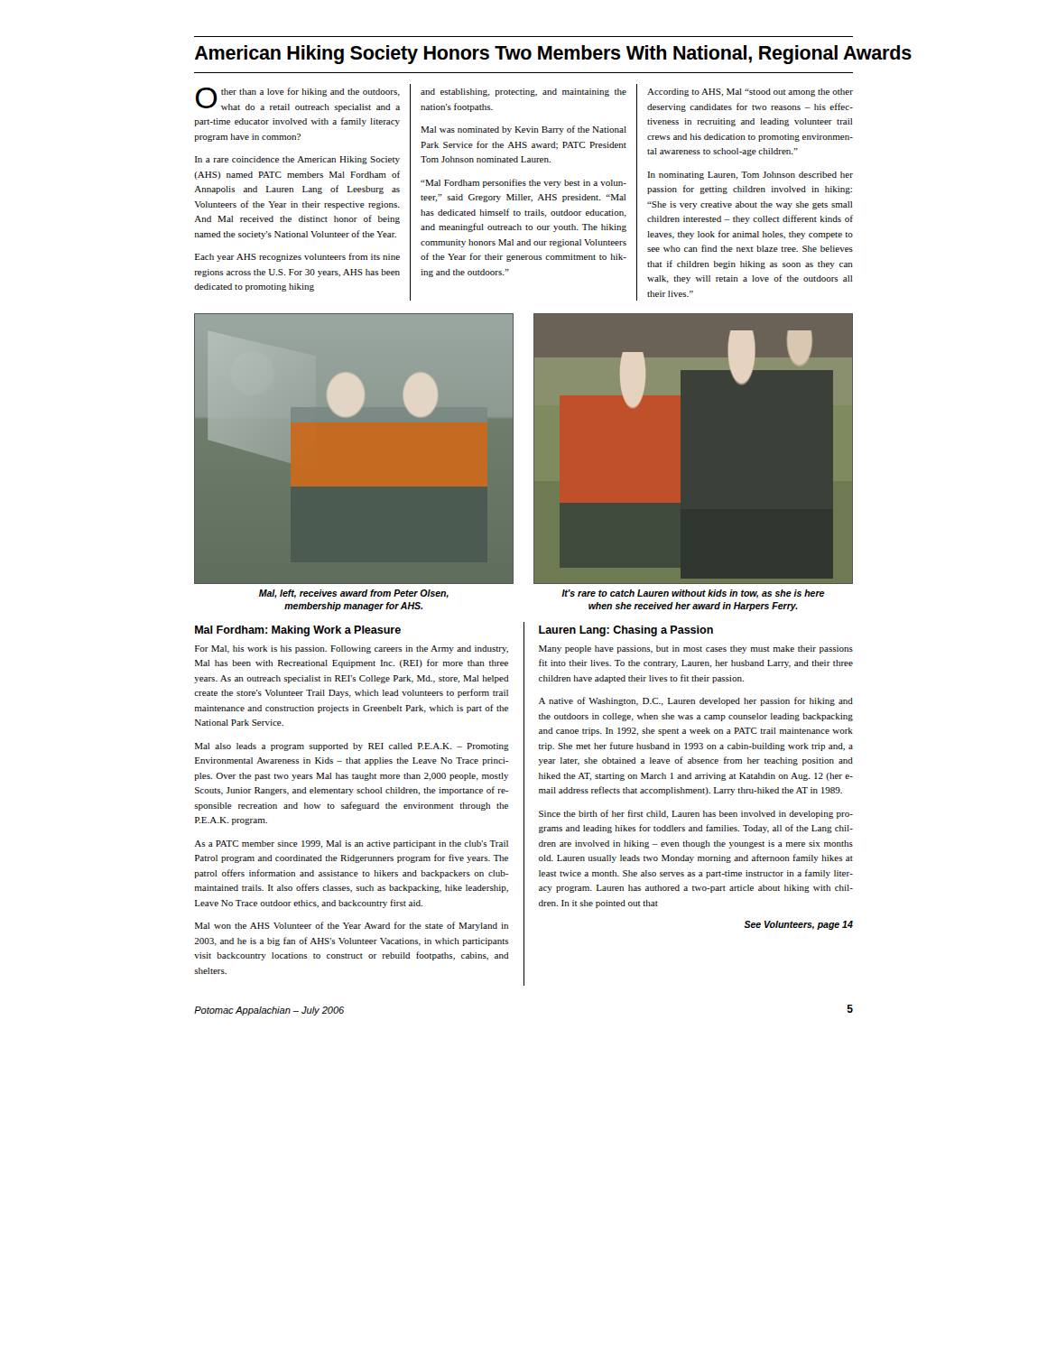American Hiking Society Honors Two Members With National, Regional Awards
Other than a love for hiking and the outdoors, what do a retail outreach specialist and a part-time educator involved with a family literacy program have in common?
In a rare coincidence the American Hiking Society (AHS) named PATC members Mal Fordham of Annapolis and Lauren Lang of Leesburg as Volunteers of the Year in their respective regions. And Mal received the distinct honor of being named the society's National Volunteer of the Year.
Each year AHS recognizes volunteers from its nine regions across the U.S. For 30 years, AHS has been dedicated to promoting hiking
and establishing, protecting, and maintaining the nation's footpaths.
Mal was nominated by Kevin Barry of the National Park Service for the AHS award; PATC President Tom Johnson nominated Lauren.
“Mal Fordham personifies the very best in a volunteer,” said Gregory Miller, AHS president. “Mal has dedicated himself to trails, outdoor education, and meaningful outreach to our youth. The hiking community honors Mal and our regional Volunteers of the Year for their generous commitment to hiking and the outdoors.”
According to AHS, Mal “stood out among the other deserving candidates for two reasons – his effectiveness in recruiting and leading volunteer trail crews and his dedication to promoting environmental awareness to school-age children.”
In nominating Lauren, Tom Johnson described her passion for getting children involved in hiking: “She is very creative about the way she gets small children interested – they collect different kinds of leaves, they look for animal holes, they compete to see who can find the next blaze tree. She believes that if children begin hiking as soon as they can walk, they will retain a love of the outdoors all their lives.”
Mal, left, receives award from Peter Olsen,
membership manager for AHS.
It's rare to catch Lauren without kids in tow, as she is here
when she received her award in Harpers Ferry.
Mal Fordham: Making Work a Pleasure
For Mal, his work is his passion. Following careers in the Army and industry, Mal has been with Recreational Equipment Inc. (REI) for more than three years. As an outreach specialist in REI's College Park, Md., store, Mal helped create the store's Volunteer Trail Days, which lead volunteers to perform trail maintenance and construction projects in Greenbelt Park, which is part of the National Park Service.
Mal also leads a program supported by REI called P.E.A.K. – Promoting Environmental Awareness in Kids – that applies the Leave No Trace principles. Over the past two years Mal has taught more than 2,000 people, mostly Scouts, Junior Rangers, and elementary school children, the importance of responsible recreation and how to safeguard the environment through the P.E.A.K. program.
As a PATC member since 1999, Mal is an active participant in the club's Trail Patrol program and coordinated the Ridgerunners program for five years. The patrol offers information and assistance to hikers and backpackers on club-maintained trails. It also offers classes, such as backpacking, hike leadership, Leave No Trace outdoor ethics, and backcountry first aid.
Mal won the AHS Volunteer of the Year Award for the state of Maryland in 2003, and he is a big fan of AHS's Volunteer Vacations, in which participants visit backcountry locations to construct or rebuild footpaths, cabins, and shelters.
Lauren Lang: Chasing a Passion
Many people have passions, but in most cases they must make their passions fit into their lives. To the contrary, Lauren, her husband Larry, and their three children have adapted their lives to fit their passion.
A native of Washington, D.C., Lauren developed her passion for hiking and the outdoors in college, when she was a camp counselor leading backpacking and canoe trips. In 1992, she spent a week on a PATC trail maintenance work trip. She met her future husband in 1993 on a cabin-building work trip and, a year later, she obtained a leave of absence from her teaching position and hiked the AT, starting on March 1 and arriving at Katahdin on Aug. 12 (her e-mail address reflects that accomplishment). Larry thru-hiked the AT in 1989.
Since the birth of her first child, Lauren has been involved in developing programs and leading hikes for toddlers and families. Today, all of the Lang children are involved in hiking – even though the youngest is a mere six months old. Lauren usually leads two Monday morning and afternoon family hikes at least twice a month. She also serves as a part-time instructor in a family literacy program. Lauren has authored a two-part article about hiking with children. In it she pointed out that
See Volunteers, page 14
Potomac Appalachian – July 2006
5